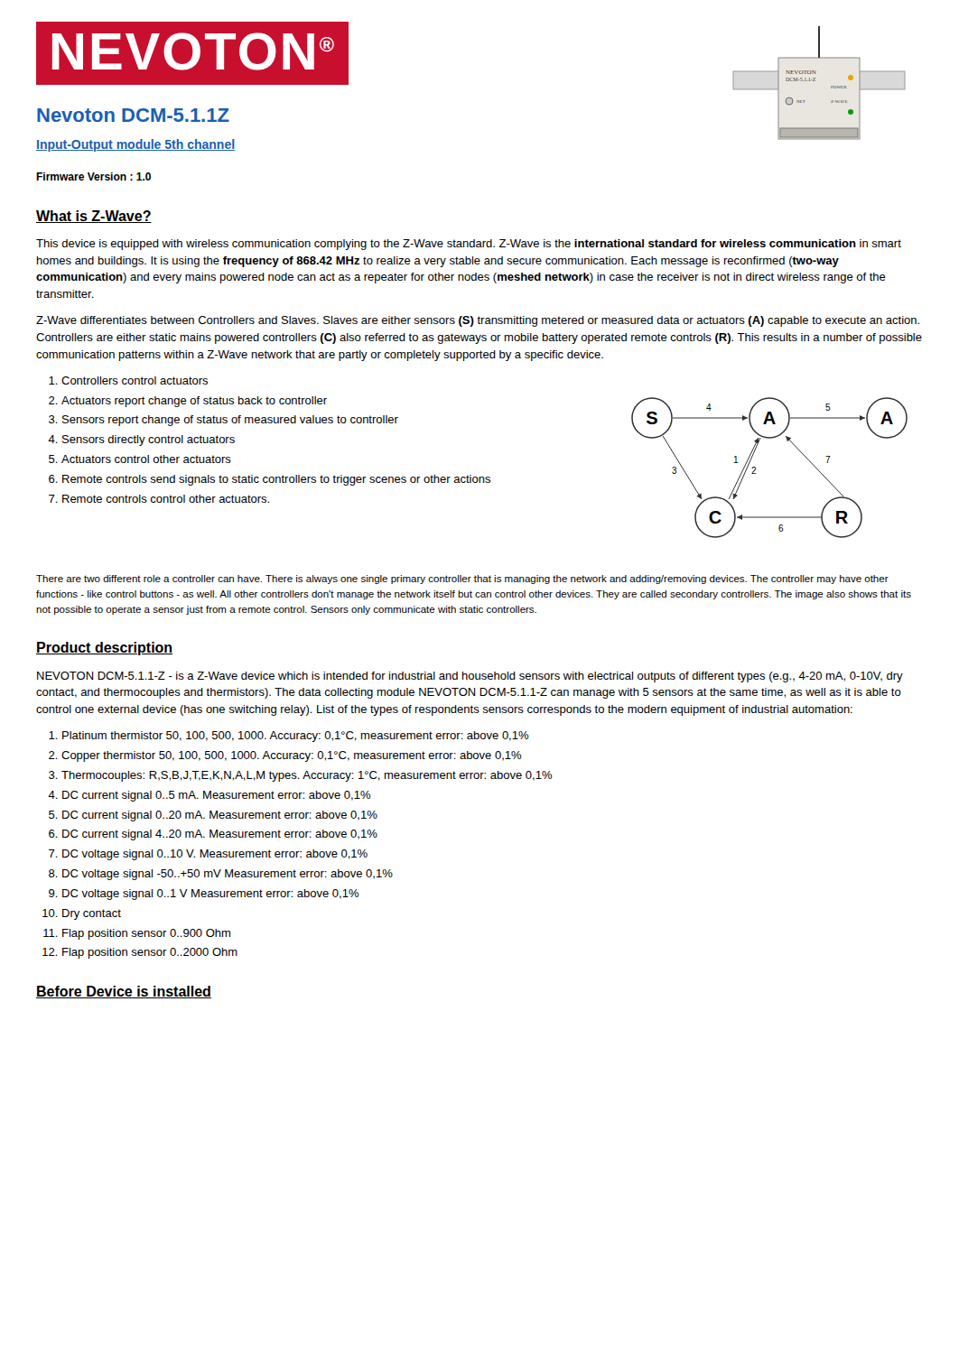NEVOTON®
Nevoton DCM-5.1.1Z
Input-Output module 5th channel
Firmware Version : 1.0
What is Z-Wave?
This device is equipped with wireless communication complying to the Z-Wave standard. Z-Wave is the international standard for wireless communication in smart homes and buildings. It is using the frequency of 868.42 MHz to realize a very stable and secure communication. Each message is reconfirmed (two-way communication) and every mains powered node can act as a repeater for other nodes (meshed network) in case the receiver is not in direct wireless range of the transmitter.
Z-Wave differentiates between Controllers and Slaves. Slaves are either sensors (S) transmitting metered or measured data or actuators (A) capable to execute an action. Controllers are either static mains powered controllers (C) also referred to as gateways or mobile battery operated remote controls (R). This results in a number of possible communication patterns within a Z-Wave network that are partly or completely supported by a specific device.
S A A C R 4 5 3 1 2 6 7
Controllers control actuators
Actuators report change of status back to controller
Sensors report change of status of measured values to controller
Sensors directly control actuators
Actuators control other actuators
Remote controls send signals to static controllers to trigger scenes or other actions
Remote controls control other actuators.
There are two different role a controller can have. There is always one single primary controller that is managing the network and adding/removing devices. The controller may have other functions - like control buttons - as well. All other controllers don't manage the network itself but can control other devices. They are called secondary controllers. The image also shows that its not possible to operate a sensor just from a remote control. Sensors only communicate with static controllers.
Product description
NEVOTON DCM-5.1.1-Z - is a Z-Wave device which is intended for industrial and household sensors with electrical outputs of different types (e.g., 4-20 mA, 0-10V, dry contact, and thermocouples and thermistors). The data collecting module NEVOTON DCM-5.1.1-Z can manage with 5 sensors at the same time, as well as it is able to control one external device (has one switching relay). List of the types of respondents sensors corresponds to the modern equipment of industrial automation:
Platinum thermistor 50, 100, 500, 1000. Accuracy: 0,1°C, measurement error: above 0,1%
Copper thermistor 50, 100, 500, 1000. Accuracy: 0,1°C, measurement error: above 0,1%
Thermocouples: R,S,B,J,T,E,K,N,A,L,M types. Accuracy: 1°C, measurement error: above 0,1%
DC current signal 0..5 mA. Measurement error: above 0,1%
DC current signal 0..20 mA. Measurement error: above 0,1%
DC current signal 4..20 mA. Measurement error: above 0,1%
DC voltage signal 0..10 V. Measurement error: above 0,1%
DC voltage signal -50..+50 mV Measurement error: above 0,1%
DC voltage signal 0..1 V Measurement error: above 0,1%
Dry contact
Flap position sensor 0..900 Ohm
Flap position sensor 0..2000 Ohm
Before Device is installed